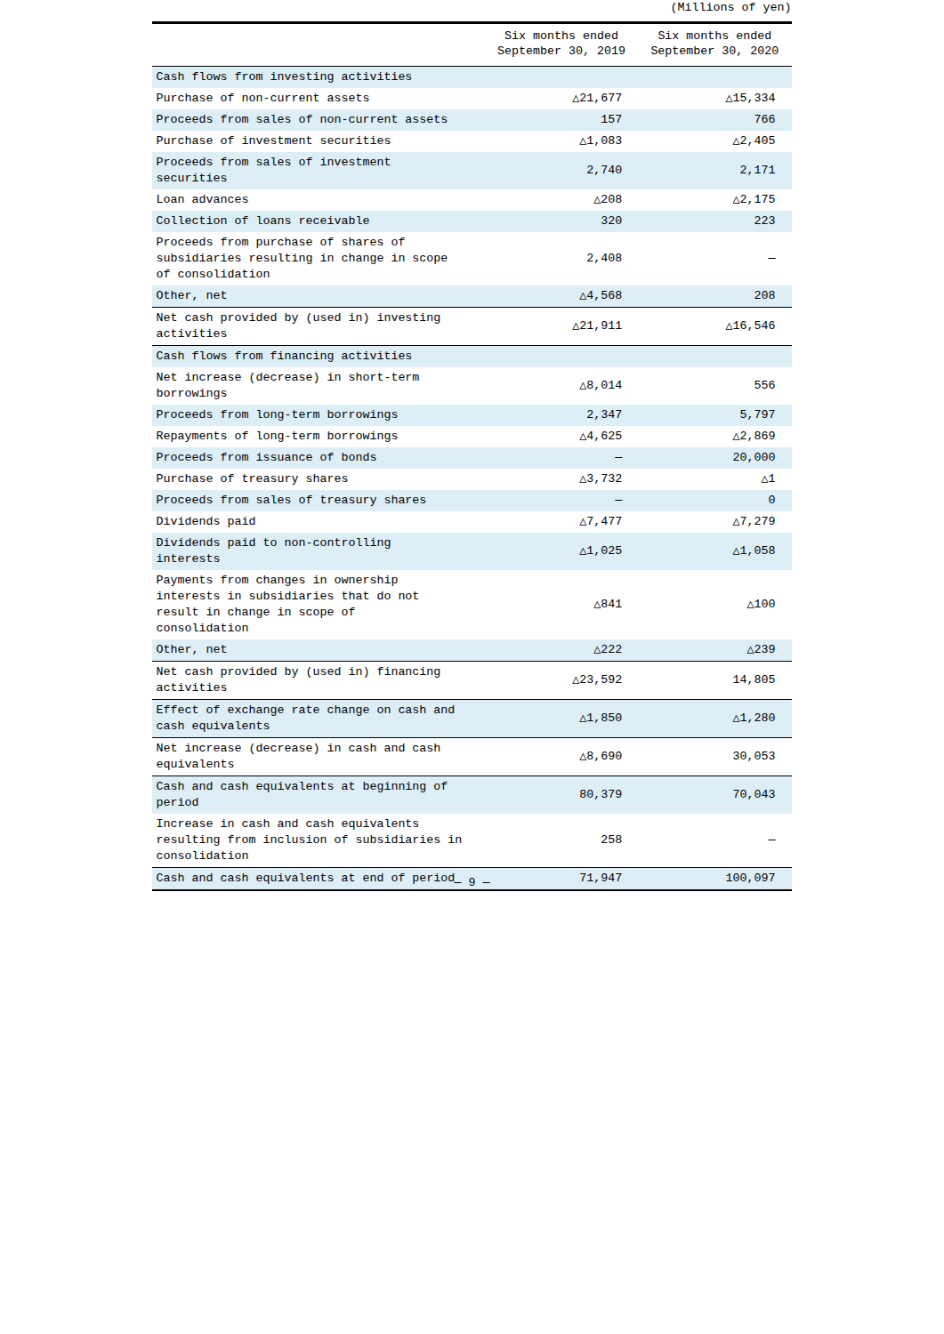(Millions of yen)
| | Six months ended September 30, 2019 | Six months ended September 30, 2020 |
| --- | --- | --- |
| Cash flows from investing activities | | |
| Purchase of non-current assets | △ 21,677 | △ 15,334 |
| Proceeds from sales of non-current assets | 157 | 766 |
| Purchase of investment securities | △ 1,083 | △ 2,405 |
| Proceeds from sales of investment securities | 2,740 | 2,171 |
| Loan advances | △ 208 | △ 2,175 |
| Collection of loans receivable | 320 | 223 |
| Proceeds from purchase of shares of subsidiaries resulting in change in scope of consolidation | 2,408 | — |
| Other, net | △ 4,568 | 208 |
| Net cash provided by (used in) investing activities | △ 21,911 | △ 16,546 |
| Cash flows from financing activities | | |
| Net increase (decrease) in short-term borrowings | △ 8,014 | 556 |
| Proceeds from long-term borrowings | 2,347 | 5,797 |
| Repayments of long-term borrowings | △ 4,625 | △ 2,869 |
| Proceeds from issuance of bonds | — | 20,000 |
| Purchase of treasury shares | △ 3,732 | △ 1 |
| Proceeds from sales of treasury shares | — | 0 |
| Dividends paid | △ 7,477 | △ 7,279 |
| Dividends paid to non-controlling interests | △ 1,025 | △ 1,058 |
| Payments from changes in ownership interests in subsidiaries that do not result in change in scope of consolidation | △ 841 | △ 100 |
| Other, net | △ 222 | △ 239 |
| Net cash provided by (used in) financing activities | △ 23,592 | 14,805 |
| Effect of exchange rate change on cash and cash equivalents | △ 1,850 | △ 1,280 |
| Net increase (decrease) in cash and cash equivalents | △ 8,690 | 30,053 |
| Cash and cash equivalents at beginning of period | 80,379 | 70,043 |
| Increase in cash and cash equivalents resulting from inclusion of subsidiaries in consolidation | 258 | — |
| Cash and cash equivalents at end of period | 71,947 | 100,097 |
— 9 —